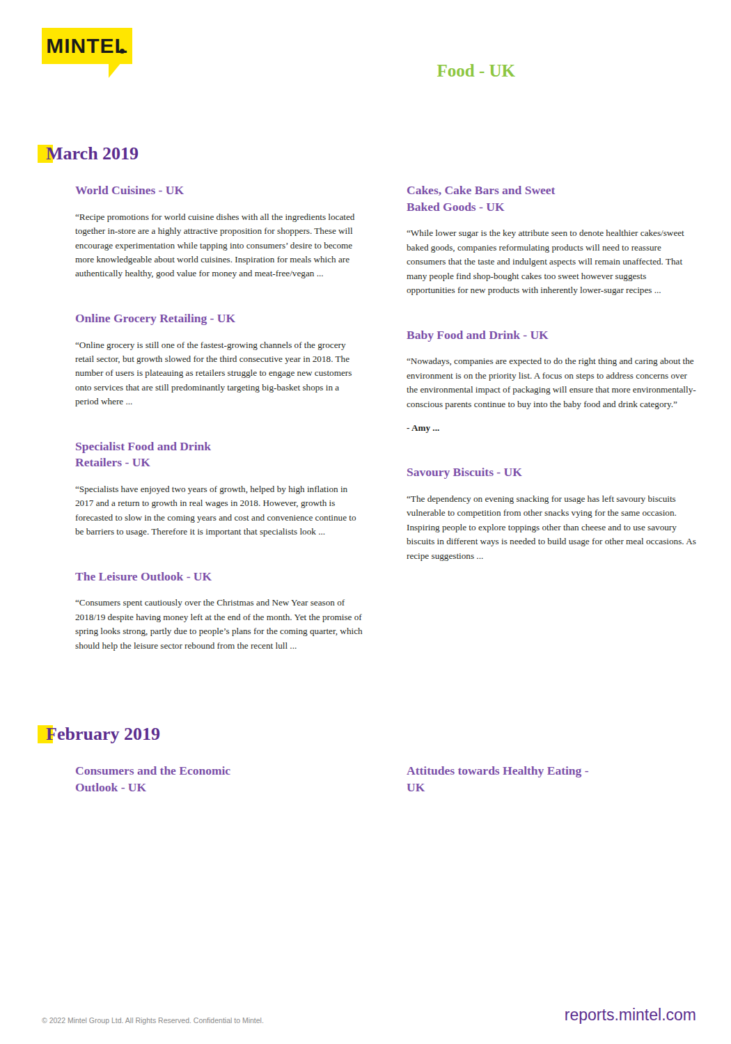MINTEL
Food - UK
March 2019
World Cuisines - UK
“Recipe promotions for world cuisine dishes with all the ingredients located together in-store are a highly attractive proposition for shoppers. These will encourage experimentation while tapping into consumers’ desire to become more knowledgeable about world cuisines. Inspiration for meals which are authentically healthy, good value for money and meat-free/vegan ...
Online Grocery Retailing - UK
“Online grocery is still one of the fastest-growing channels of the grocery retail sector, but growth slowed for the third consecutive year in 2018. The number of users is plateauing as retailers struggle to engage new customers onto services that are still predominantly targeting big-basket shops in a period where ...
Specialist Food and Drink
Retailers - UK
“Specialists have enjoyed two years of growth, helped by high inflation in 2017 and a return to growth in real wages in 2018. However, growth is forecasted to slow in the coming years and cost and convenience continue to be barriers to usage. Therefore it is important that specialists look ...
The Leisure Outlook - UK
“Consumers spent cautiously over the Christmas and New Year season of 2018/19 despite having money left at the end of the month. Yet the promise of spring looks strong, partly due to people’s plans for the coming quarter, which should help the leisure sector rebound from the recent lull ...
Cakes, Cake Bars and Sweet
Baked Goods - UK
“While lower sugar is the key attribute seen to denote healthier cakes/sweet baked goods, companies reformulating products will need to reassure consumers that the taste and indulgent aspects will remain unaffected. That many people find shop-bought cakes too sweet however suggests opportunities for new products with inherently lower-sugar recipes ...
Baby Food and Drink - UK
“Nowadays, companies are expected to do the right thing and caring about the environment is on the priority list. A focus on steps to address concerns over the environmental impact of packaging will ensure that more environmentally-conscious parents continue to buy into the baby food and drink category.”
- Amy ...
Savoury Biscuits - UK
“The dependency on evening snacking for usage has left savoury biscuits vulnerable to competition from other snacks vying for the same occasion. Inspiring people to explore toppings other than cheese and to use savoury biscuits in different ways is needed to build usage for other meal occasions. As recipe suggestions ...
February 2019
Consumers and the Economic
Outlook - UK
Attitudes towards Healthy Eating -
UK
© 2022 Mintel Group Ltd. All Rights Reserved. Confidential to Mintel.
reports.mintel.com